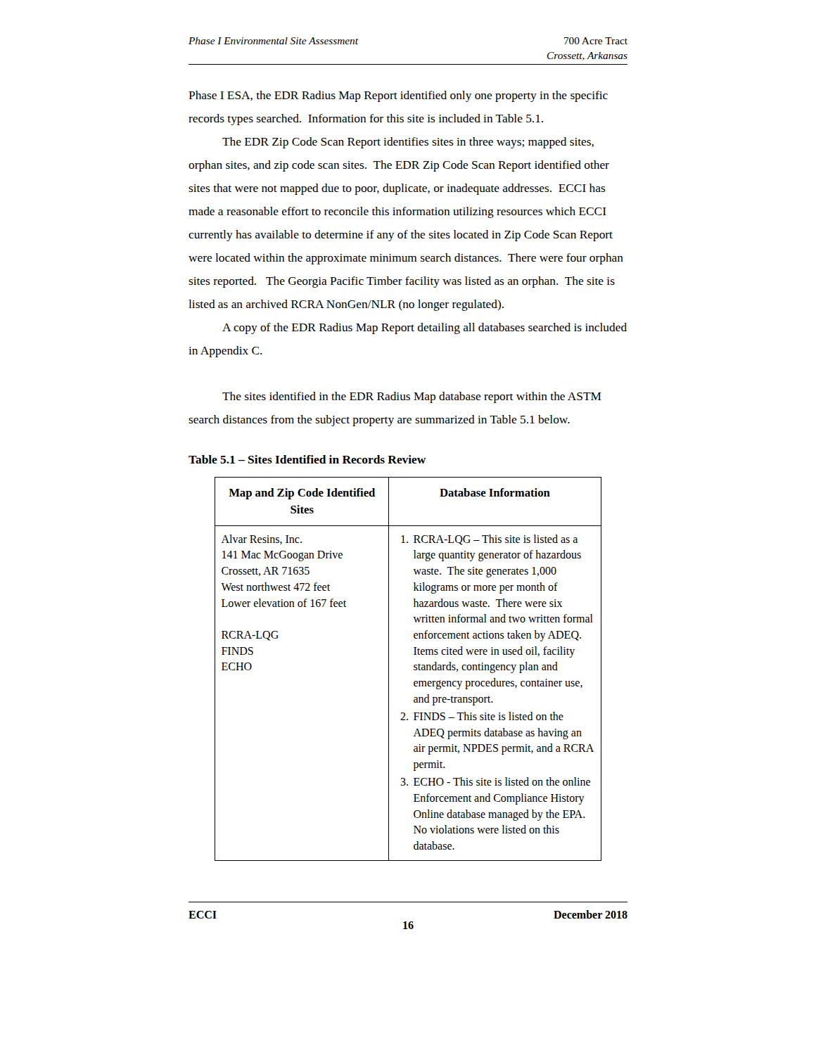Phase I Environmental Site Assessment
700 Acre Tract
Crossett, Arkansas
Phase I ESA, the EDR Radius Map Report identified only one property in the specific records types searched. Information for this site is included in Table 5.1.
The EDR Zip Code Scan Report identifies sites in three ways; mapped sites, orphan sites, and zip code scan sites. The EDR Zip Code Scan Report identified other sites that were not mapped due to poor, duplicate, or inadequate addresses. ECCI has made a reasonable effort to reconcile this information utilizing resources which ECCI currently has available to determine if any of the sites located in Zip Code Scan Report were located within the approximate minimum search distances. There were four orphan sites reported. The Georgia Pacific Timber facility was listed as an orphan. The site is listed as an archived RCRA NonGen/NLR (no longer regulated).
A copy of the EDR Radius Map Report detailing all databases searched is included in Appendix C.
The sites identified in the EDR Radius Map database report within the ASTM search distances from the subject property are summarized in Table 5.1 below.
Table 5.1 – Sites Identified in Records Review
| Map and Zip Code Identified Sites | Database Information |
| --- | --- |
| Alvar Resins, Inc. 141 Mac McGoogan Drive Crossett, AR 71635 West northwest 472 feet Lower elevation of 167 feet RCRA-LQG FINDS ECHO | RCRA-LQG – This site is listed as a large quantity generator of hazardous waste. The site generates 1,000 kilograms or more per month of hazardous waste. There were six written informal and two written formal enforcement actions taken by ADEQ. Items cited were in used oil, facility standards, contingency plan and emergency procedures, container use, and pre-transport. FINDS – This site is listed on the ADEQ permits database as having an air permit, NPDES permit, and a RCRA permit. ECHO - This site is listed on the online Enforcement and Compliance History Online database managed by the EPA. No violations were listed on this database. |
ECCI
December 2018
16